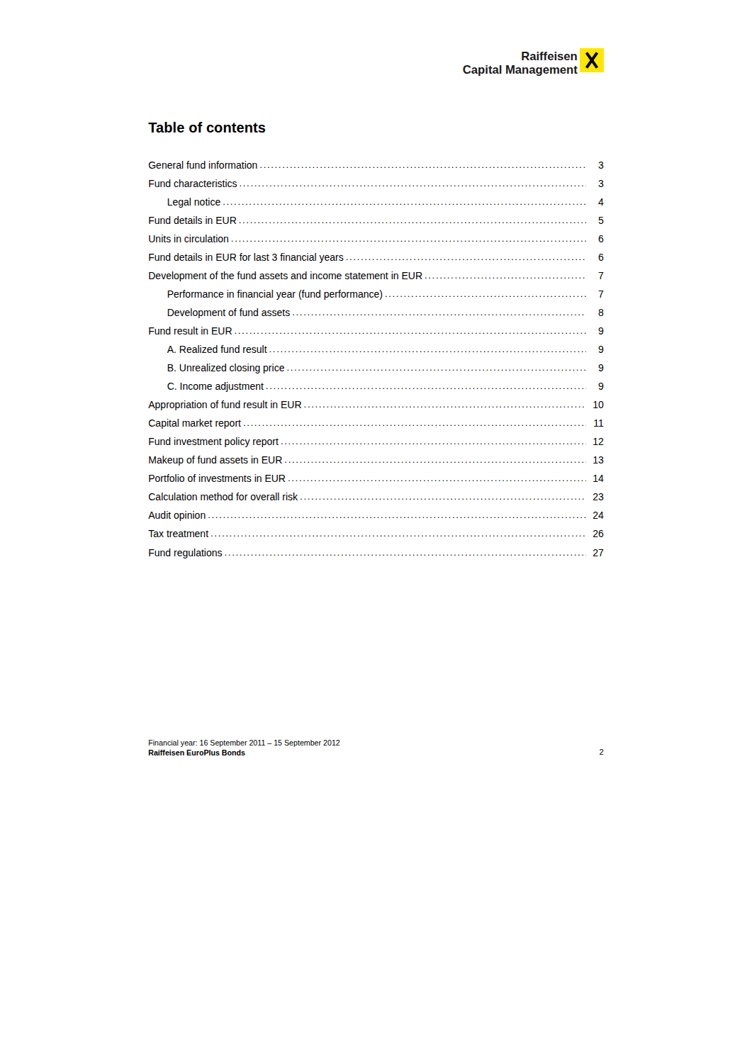Raiffeisen Capital Management
Table of contents
General fund information........................................................................................................................... 3
Fund characteristics................................................................................................................................. 3
Legal notice......................................................................................................................................... 4
Fund details in EUR................................................................................................................................. 5
Units in circulation................................................................................................................................... 6
Fund details in EUR for last 3 financial years..................................................................................... 6
Development of the fund assets and income statement in EUR....................................................... 7
Performance in financial year (fund performance)......................................................................... 7
Development of fund assets................................................................................................................. 8
Fund result in EUR................................................................................................................................... 9
A. Realized fund result......................................................................................................................... 9
B. Unrealized closing price................................................................................................................. 9
C. Income adjustment......................................................................................................................... 9
Appropriation of fund result in EUR............................................................................................................. 10
Capital market report............................................................................................................................... 11
Fund investment policy report................................................................................................................. 12
Makeup of fund assets in EUR................................................................................................................. 13
Portfolio of investments in EUR............................................................................................................. 14
Calculation method for overall risk............................................................................................................. 23
Audit opinion......................................................................................................................................... 24
Tax treatment....................................................................................................................................... 26
Fund regulations................................................................................................................................. 27
Financial year: 16 September 2011 – 15 September 2012 Raiffeisen EuroPlus Bonds
2